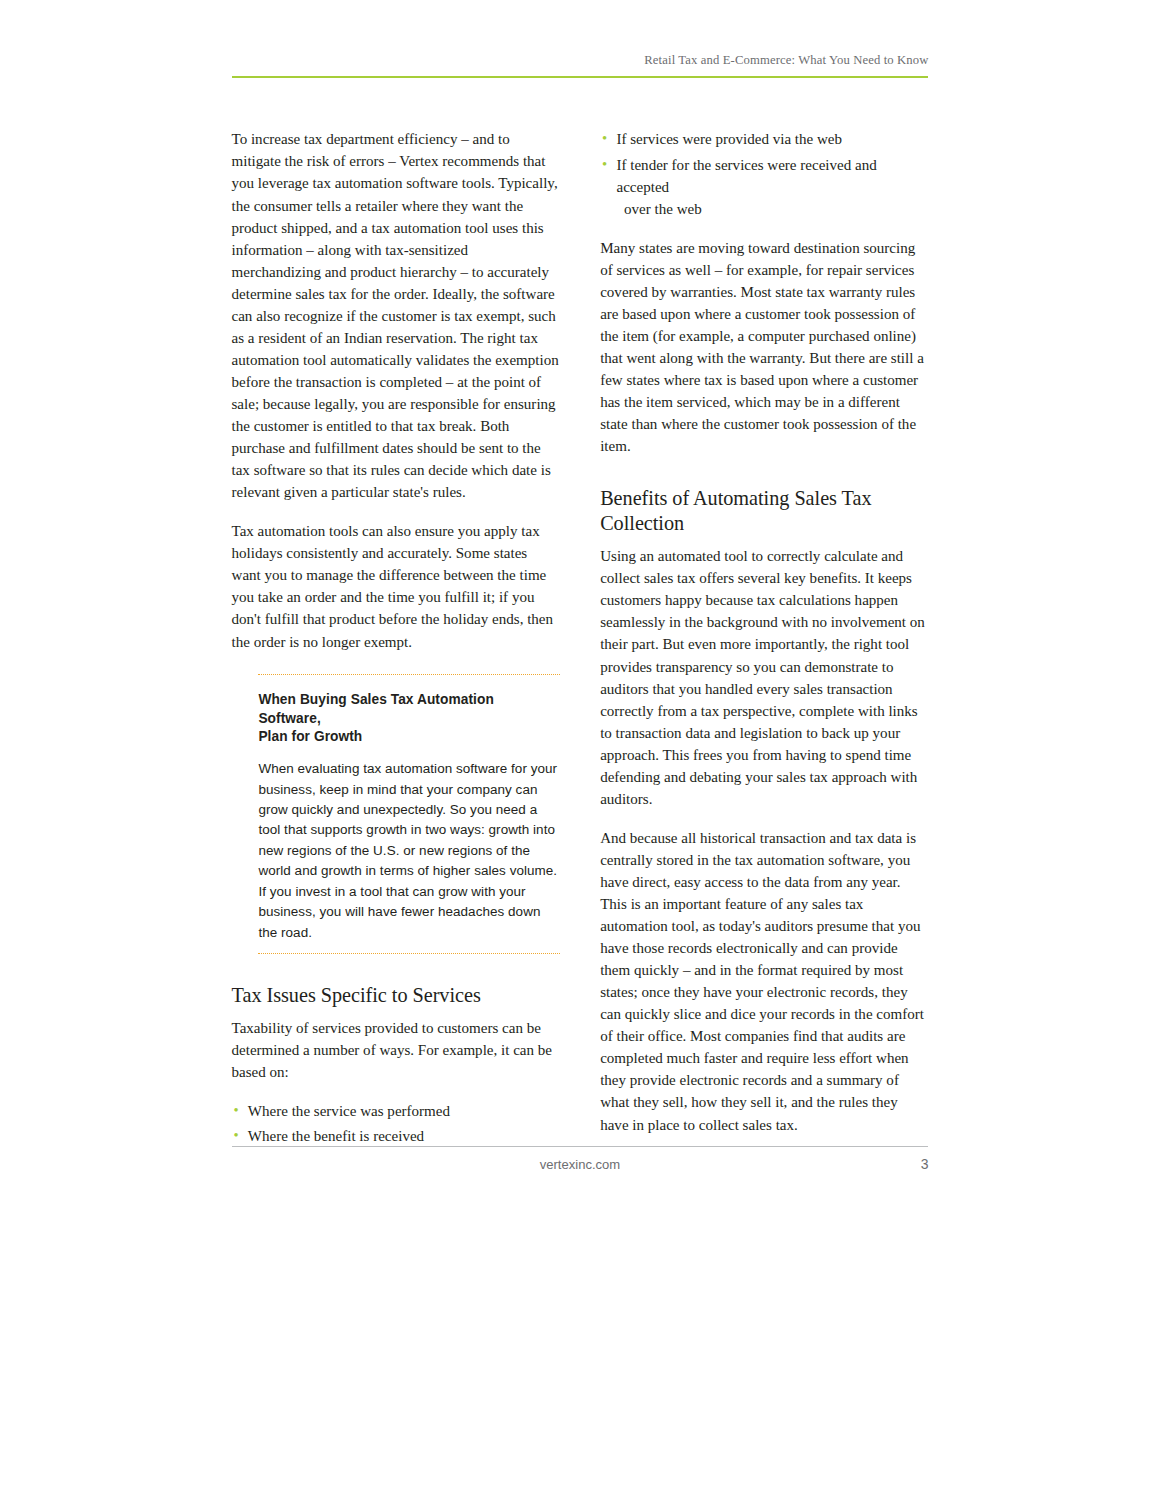Retail Tax and E-Commerce: What You Need to Know
To increase tax department efficiency – and to mitigate the risk of errors – Vertex recommends that you leverage tax automation software tools. Typically, the consumer tells a retailer where they want the product shipped, and a tax automation tool uses this information – along with tax-sensitized merchandizing and product hierarchy – to accurately determine sales tax for the order. Ideally, the software can also recognize if the customer is tax exempt, such as a resident of an Indian reservation. The right tax automation tool automatically validates the exemption before the transaction is completed – at the point of sale; because legally, you are responsible for ensuring the customer is entitled to that tax break. Both purchase and fulfillment dates should be sent to the tax software so that its rules can decide which date is relevant given a particular state's rules.
Tax automation tools can also ensure you apply tax holidays consistently and accurately. Some states want you to manage the difference between the time you take an order and the time you fulfill it; if you don't fulfill that product before the holiday ends, then the order is no longer exempt.
When Buying Sales Tax Automation Software,
Plan for Growth
When evaluating tax automation software for your business, keep in mind that your company can grow quickly and unexpectedly. So you need a tool that supports growth in two ways: growth into new regions of the U.S. or new regions of the world and growth in terms of higher sales volume. If you invest in a tool that can grow with your business, you will have fewer headaches down the road.
Tax Issues Specific to Services
Taxability of services provided to customers can be determined a number of ways. For example, it can be based on:
Where the service was performed
Where the benefit is received
If services were provided via the web
If tender for the services were received and accepted over the web
Many states are moving toward destination sourcing of services as well – for example, for repair services covered by warranties. Most state tax warranty rules are based upon where a customer took possession of the item (for example, a computer purchased online) that went along with the warranty. But there are still a few states where tax is based upon where a customer has the item serviced, which may be in a different state than where the customer took possession of the item.
Benefits of Automating Sales Tax
Collection
Using an automated tool to correctly calculate and collect sales tax offers several key benefits. It keeps customers happy because tax calculations happen seamlessly in the background with no involvement on their part. But even more importantly, the right tool provides transparency so you can demonstrate to auditors that you handled every sales transaction correctly from a tax perspective, complete with links to transaction data and legislation to back up your approach. This frees you from having to spend time defending and debating your sales tax approach with auditors.
And because all historical transaction and tax data is centrally stored in the tax automation software, you have direct, easy access to the data from any year. This is an important feature of any sales tax automation tool, as today's auditors presume that you have those records electronically and can provide them quickly – and in the format required by most states; once they have your electronic records, they can quickly slice and dice your records in the comfort of their office. Most companies find that audits are completed much faster and require less effort when they provide electronic records and a summary of what they sell, how they sell it, and the rules they have in place to collect sales tax.
vertexinc.com 3